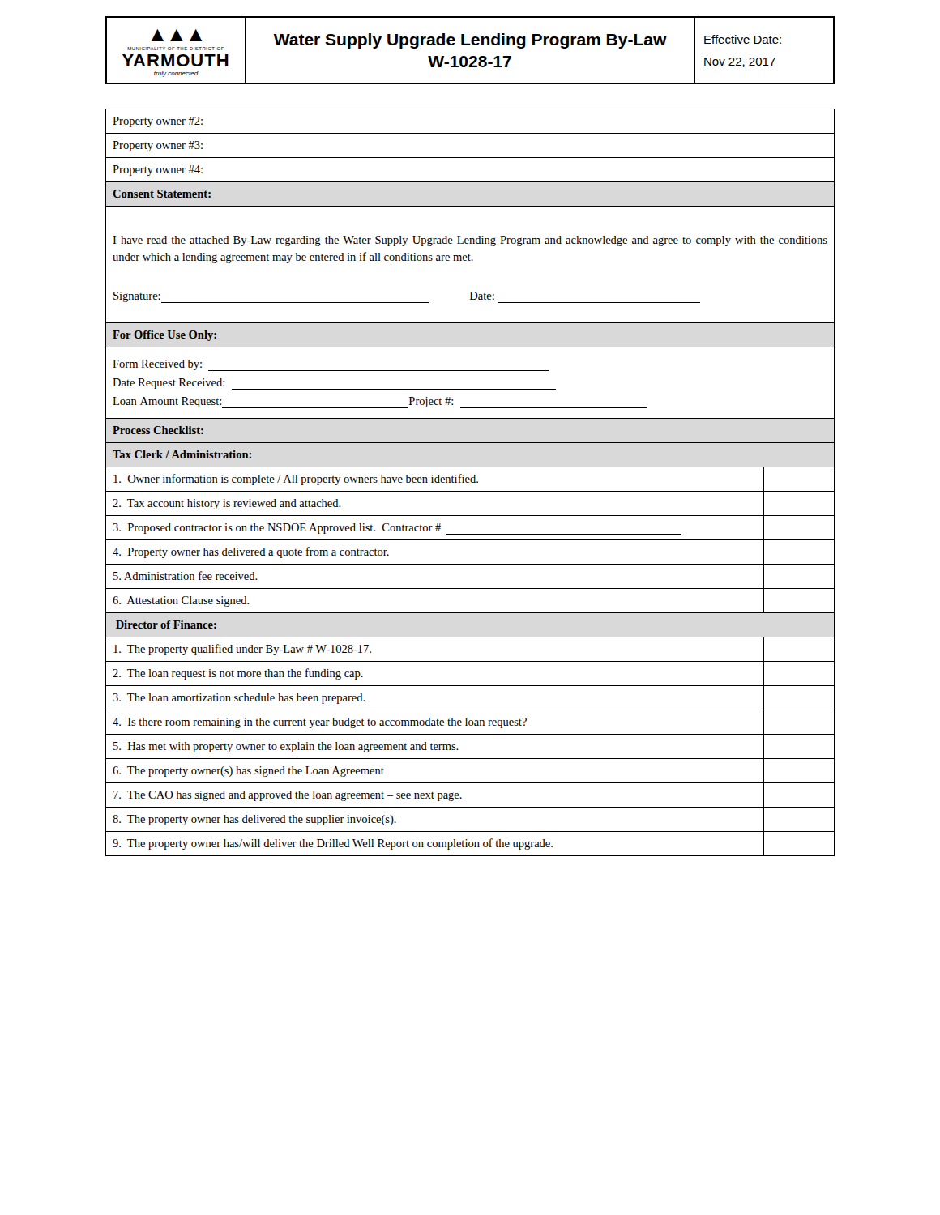| ▲▲▲ Municipality of the District of YARMOUTH truly connected | Water Supply Upgrade Lending Program By-Law W-1028-17 | Effective Date: Nov 22, 2017 |
| Property owner #2: |
| Property owner #3: |
| Property owner #4: |
| Consent Statement: |
| I have read the attached By-Law regarding the Water Supply Upgrade Lending Program and acknowledge and agree to comply with the conditions under which a lending agreement may be entered in if all conditions are met. Signature: Date: |
| For Office Use Only: |
| Form Received by: Date Request Received: Loan Amount Request: Project #: |
| Process Checklist: |
| Tax Clerk / Administration: |
| 1. Owner information is complete / All property owners have been identified. | |
| 2. Tax account history is reviewed and attached. | |
| 3. Proposed contractor is on the NSDOE Approved list. Contractor # | |
| 4. Property owner has delivered a quote from a contractor. | |
| 5. Administration fee received. | |
| 6. Attestation Clause signed. | |
| Director of Finance: |
| 1. The property qualified under By-Law # W-1028-17. | |
| 2. The loan request is not more than the funding cap. | |
| 3. The loan amortization schedule has been prepared. | |
| 4. Is there room remaining in the current year budget to accommodate the loan request? | |
| 5. Has met with property owner to explain the loan agreement and terms. | |
| 6. The property owner(s) has signed the Loan Agreement | |
| 7. The CAO has signed and approved the loan agreement – see next page. | |
| 8. The property owner has delivered the supplier invoice(s). | |
| 9. The property owner has/will deliver the Drilled Well Report on completion of the upgrade. | |